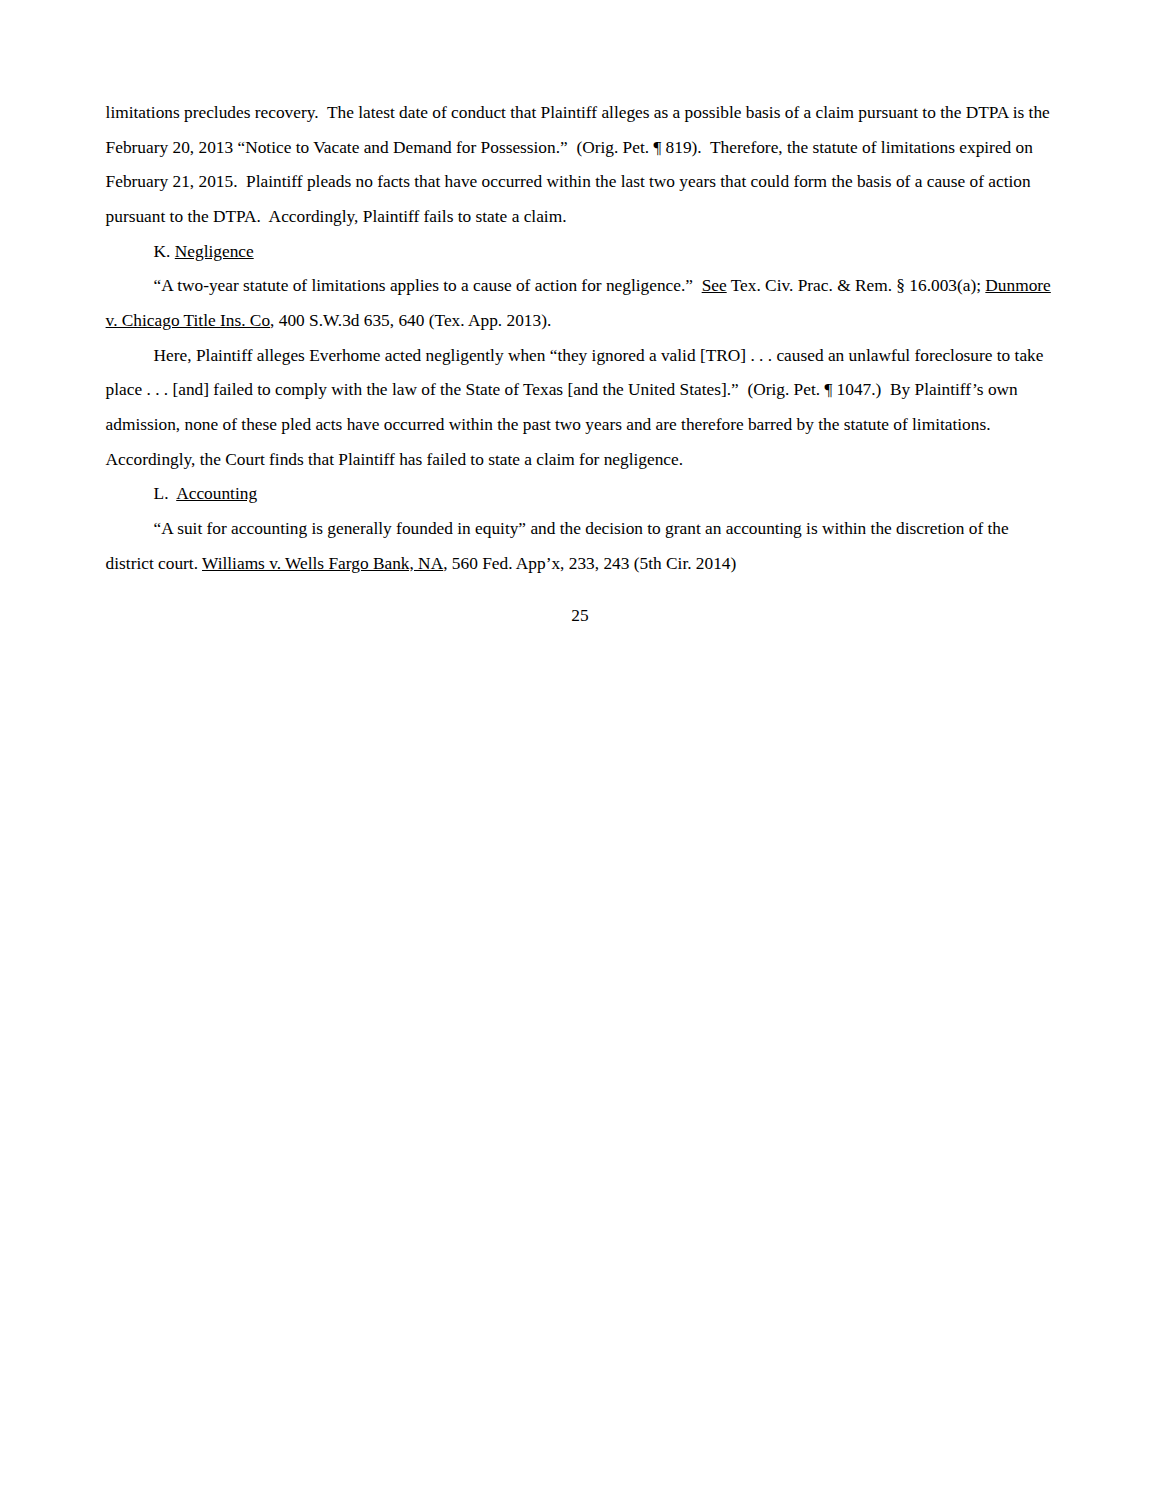limitations precludes recovery. The latest date of conduct that Plaintiff alleges as a possible basis of a claim pursuant to the DTPA is the February 20, 2013 “Notice to Vacate and Demand for Possession.” (Orig. Pet. ¶ 819). Therefore, the statute of limitations expired on February 21, 2015. Plaintiff pleads no facts that have occurred within the last two years that could form the basis of a cause of action pursuant to the DTPA. Accordingly, Plaintiff fails to state a claim.
K. Negligence
“A two-year statute of limitations applies to a cause of action for negligence.” See Tex. Civ. Prac. & Rem. § 16.003(a); Dunmore v. Chicago Title Ins. Co, 400 S.W.3d 635, 640 (Tex. App. 2013).
Here, Plaintiff alleges Everhome acted negligently when “they ignored a valid [TRO] . . . caused an unlawful foreclosure to take place . . . [and] failed to comply with the law of the State of Texas [and the United States].” (Orig. Pet. ¶ 1047.) By Plaintiff’s own admission, none of these pled acts have occurred within the past two years and are therefore barred by the statute of limitations. Accordingly, the Court finds that Plaintiff has failed to state a claim for negligence.
L. Accounting
“A suit for accounting is generally founded in equity” and the decision to grant an accounting is within the discretion of the district court. Williams v. Wells Fargo Bank, NA, 560 Fed. App’x, 233, 243 (5th Cir. 2014)
25